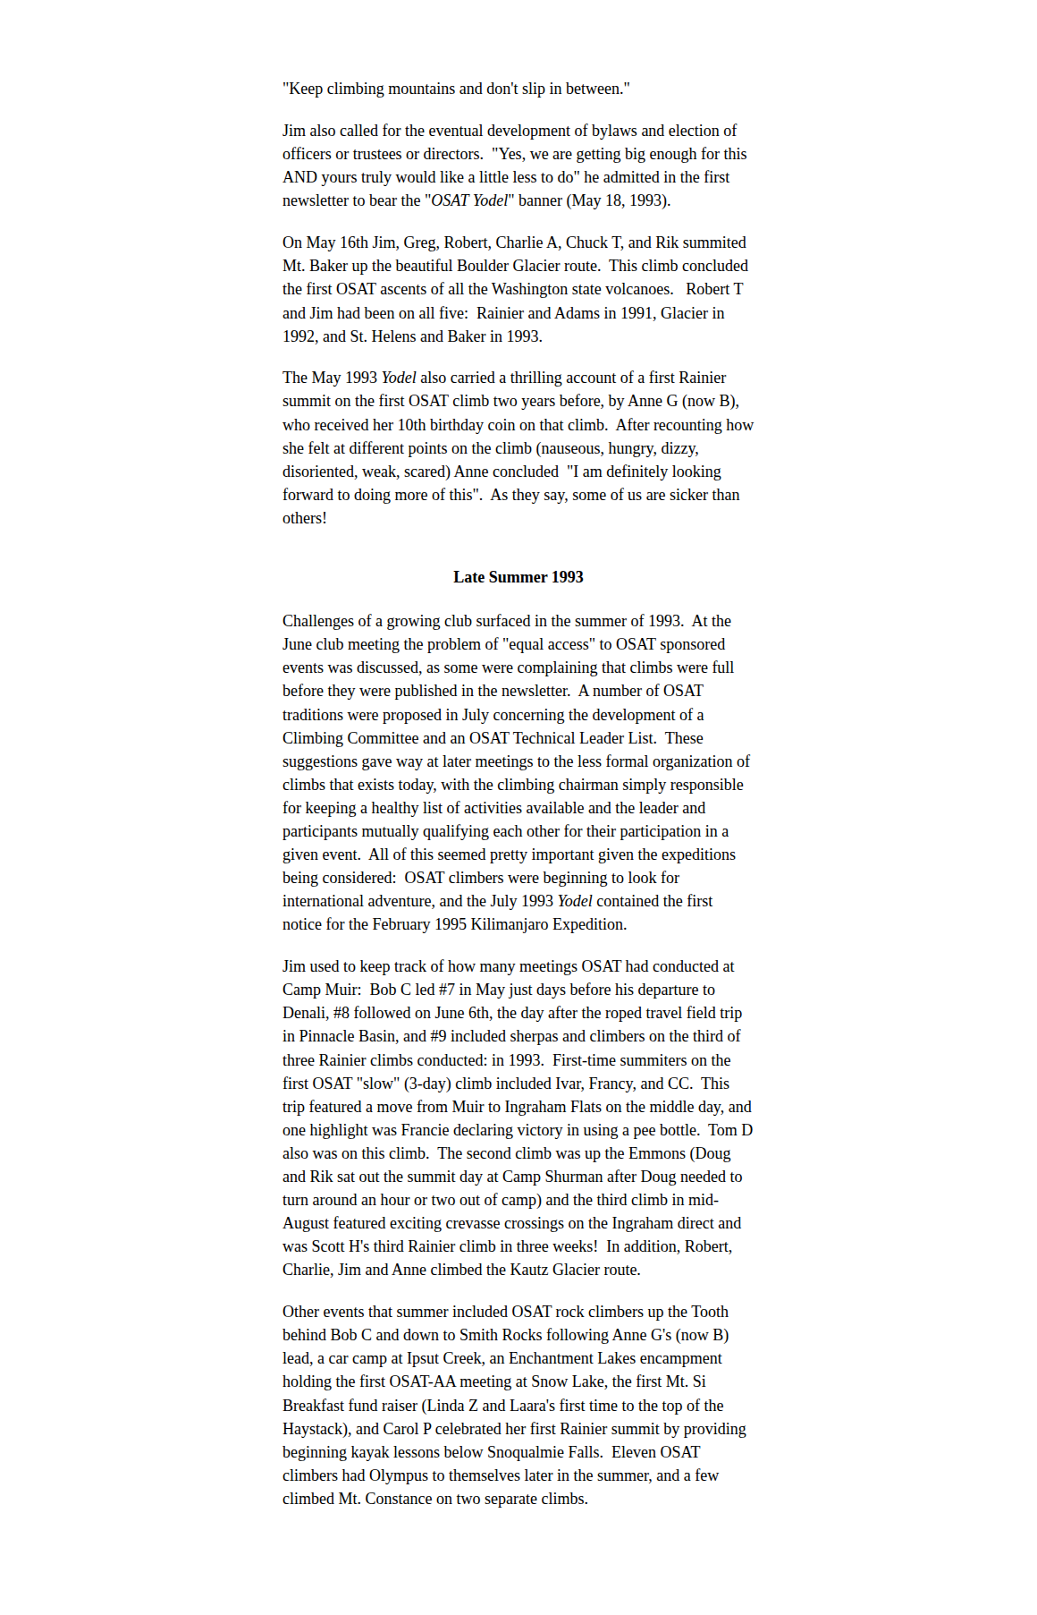"Keep climbing mountains and don't slip in between."
Jim also called for the eventual development of bylaws and election of officers or trustees or directors. "Yes, we are getting big enough for this AND yours truly would like a little less to do" he admitted in the first newsletter to bear the "OSAT Yodel" banner (May 18, 1993).
On May 16th Jim, Greg, Robert, Charlie A, Chuck T, and Rik summited Mt. Baker up the beautiful Boulder Glacier route. This climb concluded the first OSAT ascents of all the Washington state volcanoes. Robert T and Jim had been on all five: Rainier and Adams in 1991, Glacier in 1992, and St. Helens and Baker in 1993.
The May 1993 Yodel also carried a thrilling account of a first Rainier summit on the first OSAT climb two years before, by Anne G (now B), who received her 10th birthday coin on that climb. After recounting how she felt at different points on the climb (nauseous, hungry, dizzy, disoriented, weak, scared) Anne concluded "I am definitely looking forward to doing more of this". As they say, some of us are sicker than others!
Late Summer 1993
Challenges of a growing club surfaced in the summer of 1993. At the June club meeting the problem of "equal access" to OSAT sponsored events was discussed, as some were complaining that climbs were full before they were published in the newsletter. A number of OSAT traditions were proposed in July concerning the development of a Climbing Committee and an OSAT Technical Leader List. These suggestions gave way at later meetings to the less formal organization of climbs that exists today, with the climbing chairman simply responsible for keeping a healthy list of activities available and the leader and participants mutually qualifying each other for their participation in a given event. All of this seemed pretty important given the expeditions being considered: OSAT climbers were beginning to look for international adventure, and the July 1993 Yodel contained the first notice for the February 1995 Kilimanjaro Expedition.
Jim used to keep track of how many meetings OSAT had conducted at Camp Muir: Bob C led #7 in May just days before his departure to Denali, #8 followed on June 6th, the day after the roped travel field trip in Pinnacle Basin, and #9 included sherpas and climbers on the third of three Rainier climbs conducted: in 1993. First-time summiters on the first OSAT "slow" (3-day) climb included Ivar, Francy, and CC. This trip featured a move from Muir to Ingraham Flats on the middle day, and one highlight was Francie declaring victory in using a pee bottle. Tom D also was on this climb. The second climb was up the Emmons (Doug and Rik sat out the summit day at Camp Shurman after Doug needed to turn around an hour or two out of camp) and the third climb in mid-August featured exciting crevasse crossings on the Ingraham direct and was Scott H's third Rainier climb in three weeks! In addition, Robert, Charlie, Jim and Anne climbed the Kautz Glacier route.
Other events that summer included OSAT rock climbers up the Tooth behind Bob C and down to Smith Rocks following Anne G's (now B) lead, a car camp at Ipsut Creek, an Enchantment Lakes encampment holding the first OSAT-AA meeting at Snow Lake, the first Mt. Si Breakfast fund raiser (Linda Z and Laara's first time to the top of the Haystack), and Carol P celebrated her first Rainier summit by providing beginning kayak lessons below Snoqualmie Falls. Eleven OSAT climbers had Olympus to themselves later in the summer, and a few climbed Mt. Constance on two separate climbs.